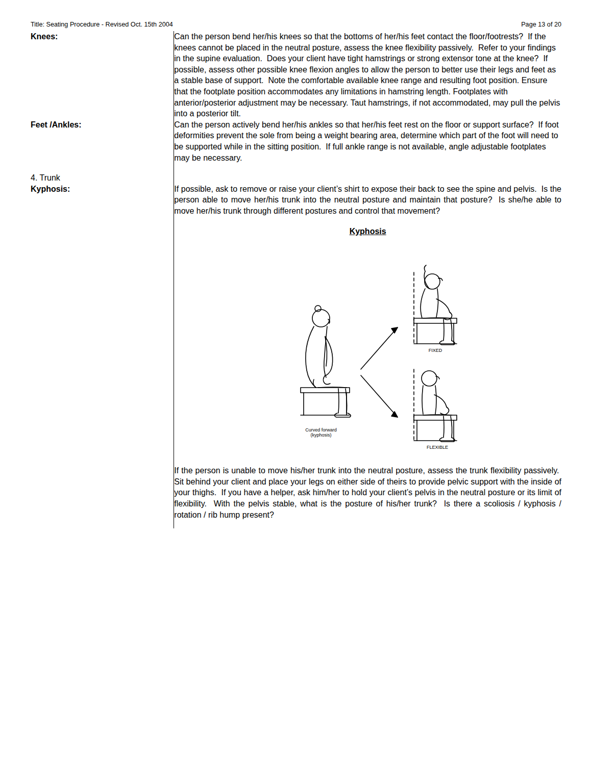Title: Seating Procedure - Revised Oct. 15th 2004 Page 13 of 20
| Knees: | Can the person bend her/his knees so that the bottoms of her/his feet contact the floor/footrests? If the knees cannot be placed in the neutral posture, assess the knee flexibility passively. Refer to your findings in the supine evaluation. Does your client have tight hamstrings or strong extensor tone at the knee? If possible, assess other possible knee flexion angles to allow the person to better use their legs and feet as a stable base of support. Note the comfortable available knee range and resulting foot position. Ensure that the footplate position accommodates any limitations in hamstring length. Footplates with anterior/posterior adjustment may be necessary. Taut hamstrings, if not accommodated, may pull the pelvis into a posterior tilt. |
| Feet /Ankles: | Can the person actively bend her/his ankles so that her/his feet rest on the floor or support surface? If foot deformities prevent the sole from being a weight bearing area, determine which part of the foot will need to be supported while in the sitting position. If full ankle range is not available, angle adjustable footplates may be necessary. |
| 4. Trunk | |
| Kyphosis: | If possible, ask to remove or raise your client’s shirt to expose their back to see the spine and pelvis. Is the person able to move her/his trunk into the neutral posture and maintain that posture? Is she/he able to move her/his trunk through different postures and control that movement? Kyphosis Curved forward (kyphosis) FIXED FLEXIBLE If the person is unable to move his/her trunk into the neutral posture, assess the trunk flexibility passively. Sit behind your client and place your legs on either side of theirs to provide pelvic support with the inside of your thighs. If you have a helper, ask him/her to hold your client’s pelvis in the neutral posture or its limit of flexibility. With the pelvis stable, what is the posture of his/her trunk? Is there a scoliosis / kyphosis / rotation / rib hump present? |